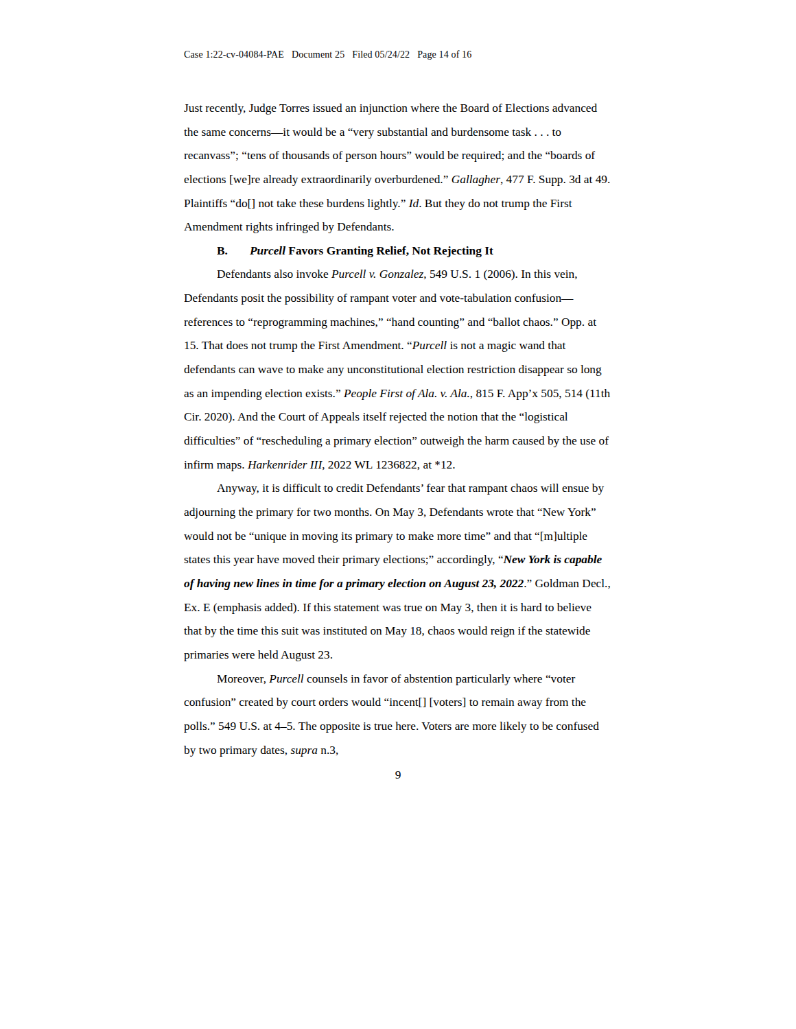Case 1:22-cv-04084-PAE Document 25 Filed 05/24/22 Page 14 of 16
Just recently, Judge Torres issued an injunction where the Board of Elections advanced the same concerns—it would be a “very substantial and burdensome task . . . to recanvass”; “tens of thousands of person hours” would be required; and the “boards of elections [we]re already extraordinarily overburdened.” Gallagher, 477 F. Supp. 3d at 49. Plaintiffs “do[] not take these burdens lightly.” Id. But they do not trump the First Amendment rights infringed by Defendants.
B. Purcell Favors Granting Relief, Not Rejecting It
Defendants also invoke Purcell v. Gonzalez, 549 U.S. 1 (2006). In this vein, Defendants posit the possibility of rampant voter and vote-tabulation confusion—references to “reprogramming machines,” “hand counting” and “ballot chaos.” Opp. at 15. That does not trump the First Amendment. “Purcell is not a magic wand that defendants can wave to make any unconstitutional election restriction disappear so long as an impending election exists.” People First of Ala. v. Ala., 815 F. App’x 505, 514 (11th Cir. 2020). And the Court of Appeals itself rejected the notion that the “logistical difficulties” of “rescheduling a primary election” outweigh the harm caused by the use of infirm maps. Harkenrider III, 2022 WL 1236822, at *12.
Anyway, it is difficult to credit Defendants’ fear that rampant chaos will ensue by adjourning the primary for two months. On May 3, Defendants wrote that “New York” would not be “unique in moving its primary to make more time” and that “[m]ultiple states this year have moved their primary elections;” accordingly, “New York is capable of having new lines in time for a primary election on August 23, 2022.” Goldman Decl., Ex. E (emphasis added). If this statement was true on May 3, then it is hard to believe that by the time this suit was instituted on May 18, chaos would reign if the statewide primaries were held August 23.
Moreover, Purcell counsels in favor of abstention particularly where “voter confusion” created by court orders would “incent[] [voters] to remain away from the polls.” 549 U.S. at 4–5. The opposite is true here. Voters are more likely to be confused by two primary dates, supra n.3,
9